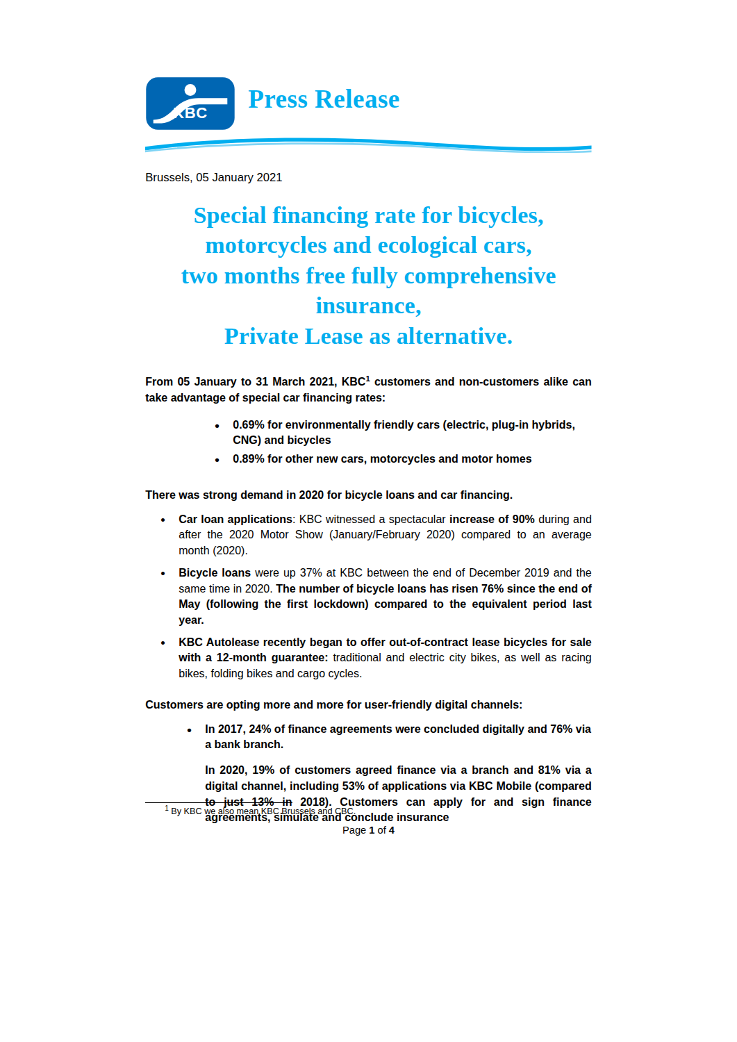KBC
Press Release
Brussels, 05 January 2021
Special financing rate for bicycles, motorcycles and ecological cars, two months free fully comprehensive insurance, Private Lease as alternative.
From 05 January to 31 March 2021, KBC1 customers and non-customers alike can take advantage of special car financing rates:
0.69% for environmentally friendly cars (electric, plug-in hybrids, CNG) and bicycles
0.89% for other new cars, motorcycles and motor homes
There was strong demand in 2020 for bicycle loans and car financing.
Car loan applications: KBC witnessed a spectacular increase of 90% during and after the 2020 Motor Show (January/February 2020) compared to an average month (2020).
Bicycle loans were up 37% at KBC between the end of December 2019 and the same time in 2020. The number of bicycle loans has risen 76% since the end of May (following the first lockdown) compared to the equivalent period last year.
KBC Autolease recently began to offer out-of-contract lease bicycles for sale with a 12-month guarantee: traditional and electric city bikes, as well as racing bikes, folding bikes and cargo cycles.
Customers are opting more and more for user-friendly digital channels:
In 2017, 24% of finance agreements were concluded digitally and 76% via a bank branch.
In 2020, 19% of customers agreed finance via a branch and 81% via a digital channel, including 53% of applications via KBC Mobile (compared to just 13% in 2018). Customers can apply for and sign finance agreements, simulate and conclude insurance
1 By KBC we also mean KBC Brussels and CBC.
Page 1 of 4